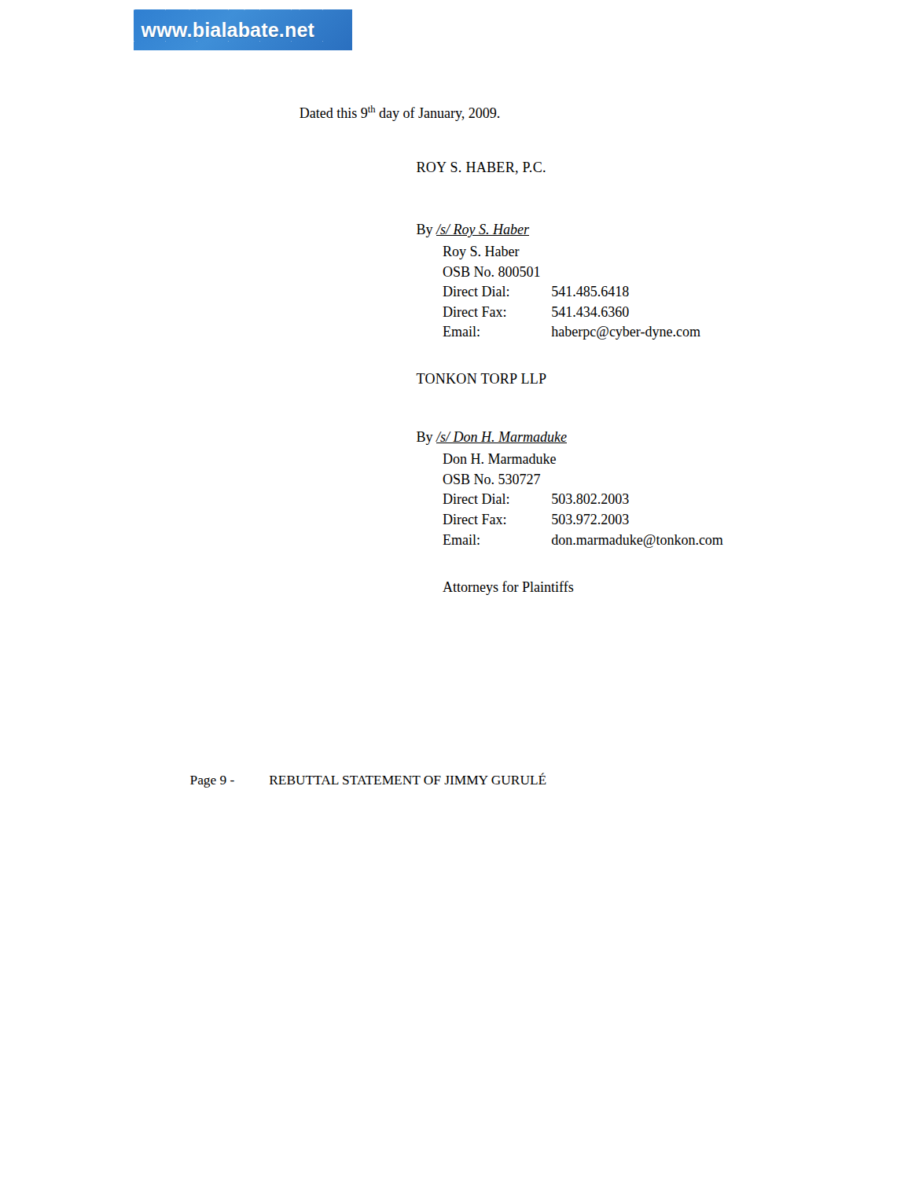www.bialabate.net
Dated this 9th day of January, 2009.
ROY S. HABER, P.C.
By /s/ Roy S. Haber
Roy S. Haber
OSB No. 800501
| Direct Dial: | 541.485.6418 |
| Direct Fax: | 541.434.6360 |
| Email: | haberpc@cyber-dyne.com |
TONKON TORP LLP
By /s/ Don H. Marmaduke
Don H. Marmaduke
OSB No. 530727
| Direct Dial: | 503.802.2003 |
| Direct Fax: | 503.972.2003 |
| Email: | don.marmaduke@tonkon.com |
Attorneys for Plaintiffs
Page 9 -REBUTTAL STATEMENT OF JIMMY GURULÉ